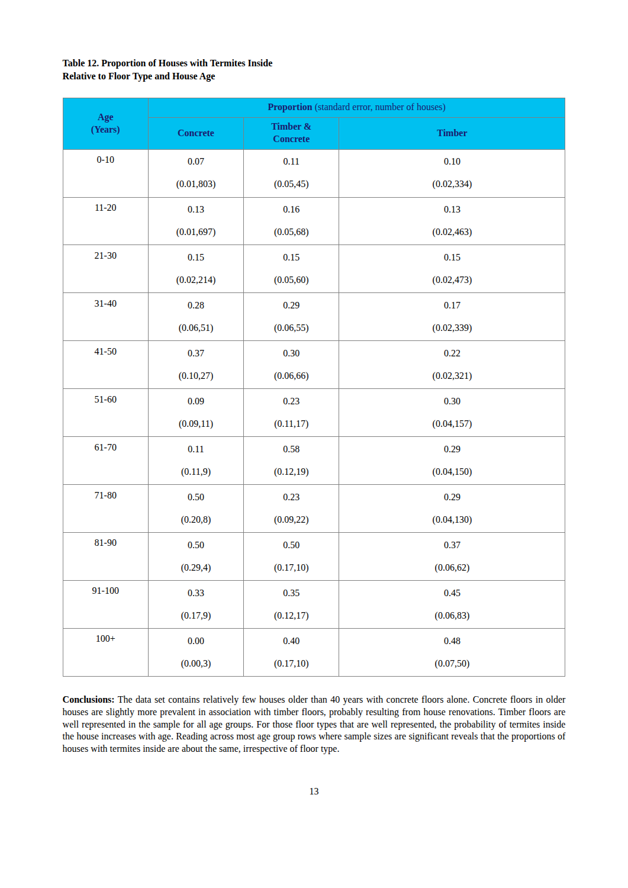Table 12. Proportion of Houses with Termites Inside
Relative to Floor Type and House Age
| Age (Years) | Proportion (standard error, number of houses) |
| --- | --- |
| Concrete | Timber & Concrete | Timber |
| 0-10 | 0.07 (0.01,803) | 0.11 (0.05,45) | 0.10 (0.02,334) |
| 11-20 | 0.13 (0.01,697) | 0.16 (0.05,68) | 0.13 (0.02,463) |
| 21-30 | 0.15 (0.02,214) | 0.15 (0.05,60) | 0.15 (0.02,473) |
| 31-40 | 0.28 (0.06,51) | 0.29 (0.06,55) | 0.17 (0.02,339) |
| 41-50 | 0.37 (0.10,27) | 0.30 (0.06,66) | 0.22 (0.02,321) |
| 51-60 | 0.09 (0.09,11) | 0.23 (0.11,17) | 0.30 (0.04,157) |
| 61-70 | 0.11 (0.11,9) | 0.58 (0.12,19) | 0.29 (0.04,150) |
| 71-80 | 0.50 (0.20,8) | 0.23 (0.09,22) | 0.29 (0.04,130) |
| 81-90 | 0.50 (0.29,4) | 0.50 (0.17,10) | 0.37 (0.06,62) |
| 91-100 | 0.33 (0.17,9) | 0.35 (0.12,17) | 0.45 (0.06,83) |
| 100+ | 0.00 (0.00,3) | 0.40 (0.17,10) | 0.48 (0.07,50) |
Conclusions: The data set contains relatively few houses older than 40 years with concrete floors alone. Concrete floors in older houses are slightly more prevalent in association with timber floors, probably resulting from house renovations. Timber floors are well represented in the sample for all age groups. For those floor types that are well represented, the probability of termites inside the house increases with age. Reading across most age group rows where sample sizes are significant reveals that the proportions of houses with termites inside are about the same, irrespective of floor type.
13